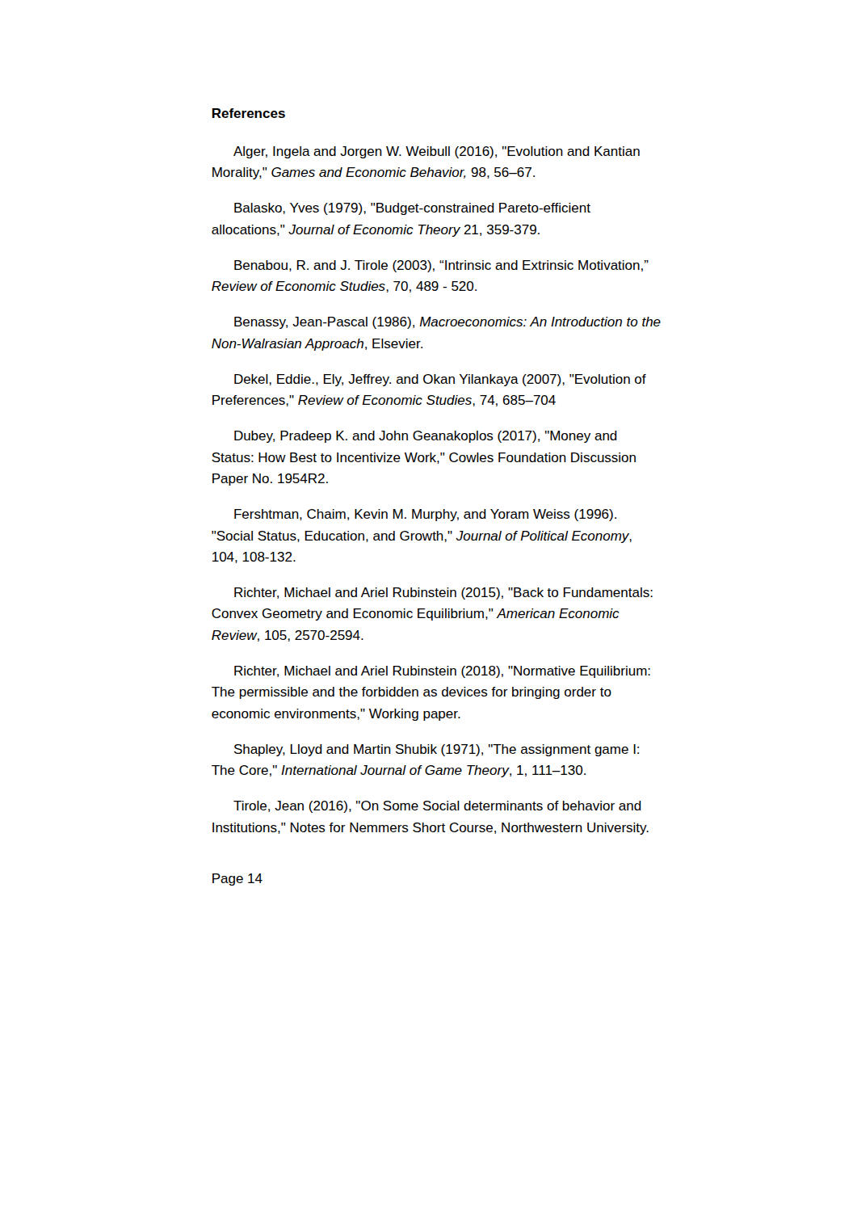References
Alger, Ingela and Jorgen W. Weibull (2016), "Evolution and Kantian Morality," Games and Economic Behavior, 98, 56–67.
Balasko, Yves (1979), "Budget-constrained Pareto-efficient allocations," Journal of Economic Theory 21, 359-379.
Benabou, R. and J. Tirole (2003), “Intrinsic and Extrinsic Motivation,” Review of Economic Studies, 70, 489 - 520.
Benassy, Jean-Pascal (1986), Macroeconomics: An Introduction to the Non-Walrasian Approach, Elsevier.
Dekel, Eddie., Ely, Jeffrey. and Okan Yilankaya (2007), "Evolution of Preferences," Review of Economic Studies, 74, 685–704
Dubey, Pradeep K. and John Geanakoplos (2017), "Money and Status: How Best to Incentivize Work," Cowles Foundation Discussion Paper No. 1954R2.
Fershtman, Chaim, Kevin M. Murphy, and Yoram Weiss (1996). "Social Status, Education, and Growth," Journal of Political Economy, 104, 108-132.
Richter, Michael and Ariel Rubinstein (2015), "Back to Fundamentals: Convex Geometry and Economic Equilibrium," American Economic Review, 105, 2570-2594.
Richter, Michael and Ariel Rubinstein (2018), "Normative Equilibrium: The permissible and the forbidden as devices for bringing order to economic environments," Working paper.
Shapley, Lloyd and Martin Shubik (1971), "The assignment game I: The Core," International Journal of Game Theory, 1, 111–130.
Tirole, Jean (2016), "On Some Social determinants of behavior and Institutions," Notes for Nemmers Short Course, Northwestern University.
Page 14